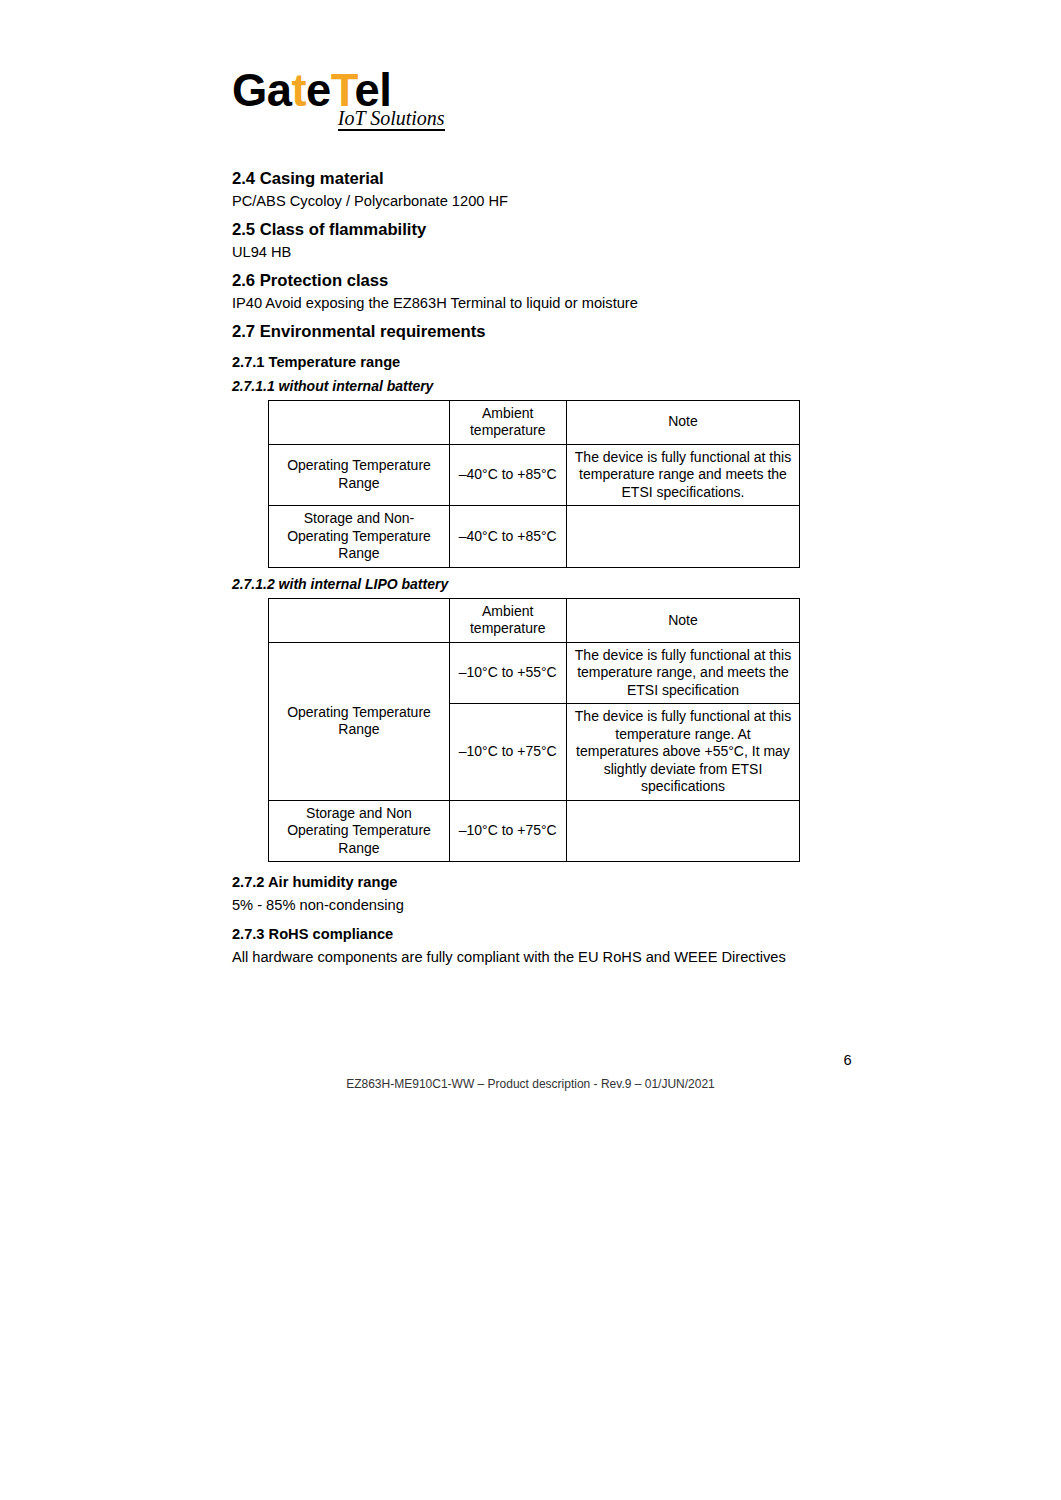GateTel
IoT Solutions
2.4 Casing material
PC/ABS Cycoloy / Polycarbonate 1200 HF
2.5 Class of flammability
UL94 HB
2.6 Protection class
IP40 Avoid exposing the EZ863H Terminal to liquid or moisture
2.7 Environmental requirements
2.7.1 Temperature range
2.7.1.1 without internal battery
| | Ambient temperature | Note |
| --- | --- | --- |
| Operating Temperature Range | –40°C to +85°C | The device is fully functional at this temperature range and meets the ETSI specifications. |
| Storage and Non-Operating Temperature Range | –40°C to +85°C | |
2.7.1.2 with internal LIPO battery
| | Ambient temperature | Note |
| --- | --- | --- |
| Operating Temperature Range | –10°C to +55°C | The device is fully functional at this temperature range, and meets the ETSI specification |
| –10°C to +75°C | The device is fully functional at this temperature range. At temperatures above +55°C, It may slightly deviate from ETSI specifications |
| Storage and Non Operating Temperature Range | –10°C to +75°C | |
2.7.2 Air humidity range
5% - 85% non-condensing
2.7.3 RoHS compliance
All hardware components are fully compliant with the EU RoHS and WEEE Directives
6
EZ863H-ME910C1-WW – Product description - Rev.9 – 01/JUN/2021